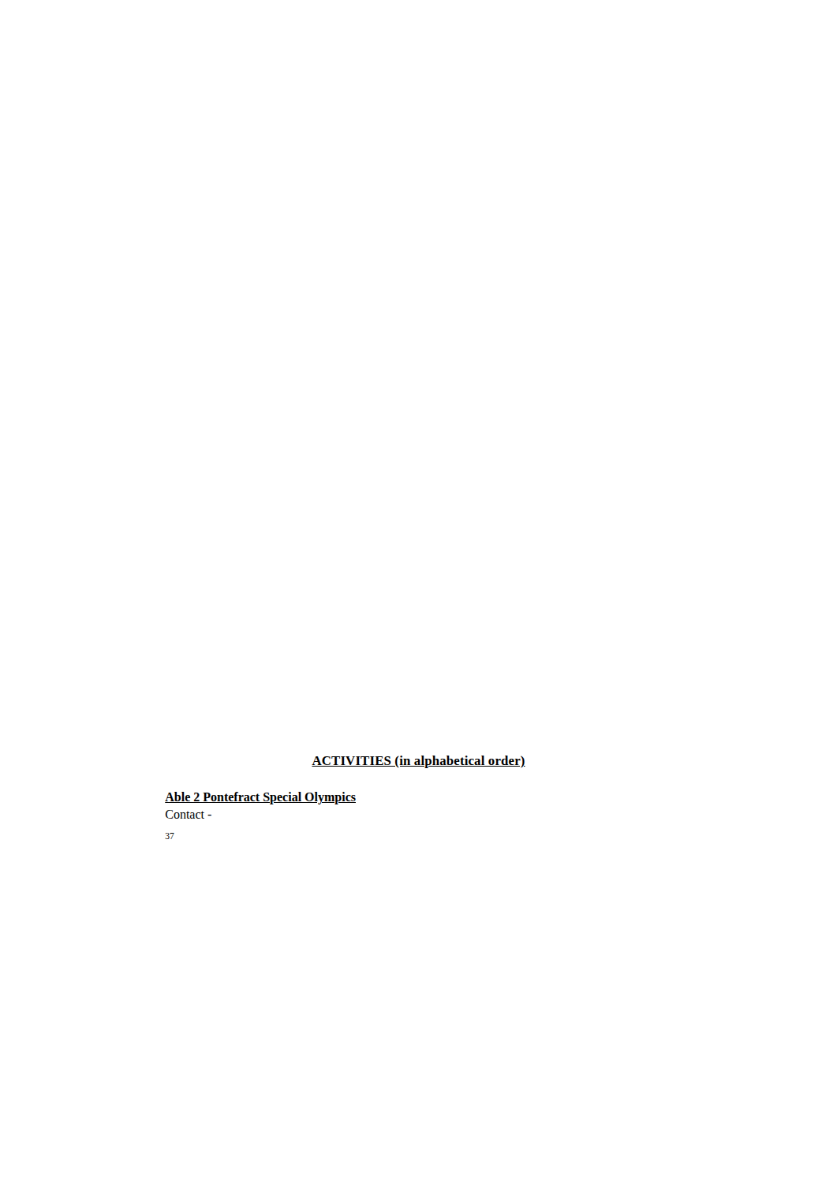ACTIVITIES (in alphabetical order)
Able 2 Pontefract Special Olympics
Contact -
37